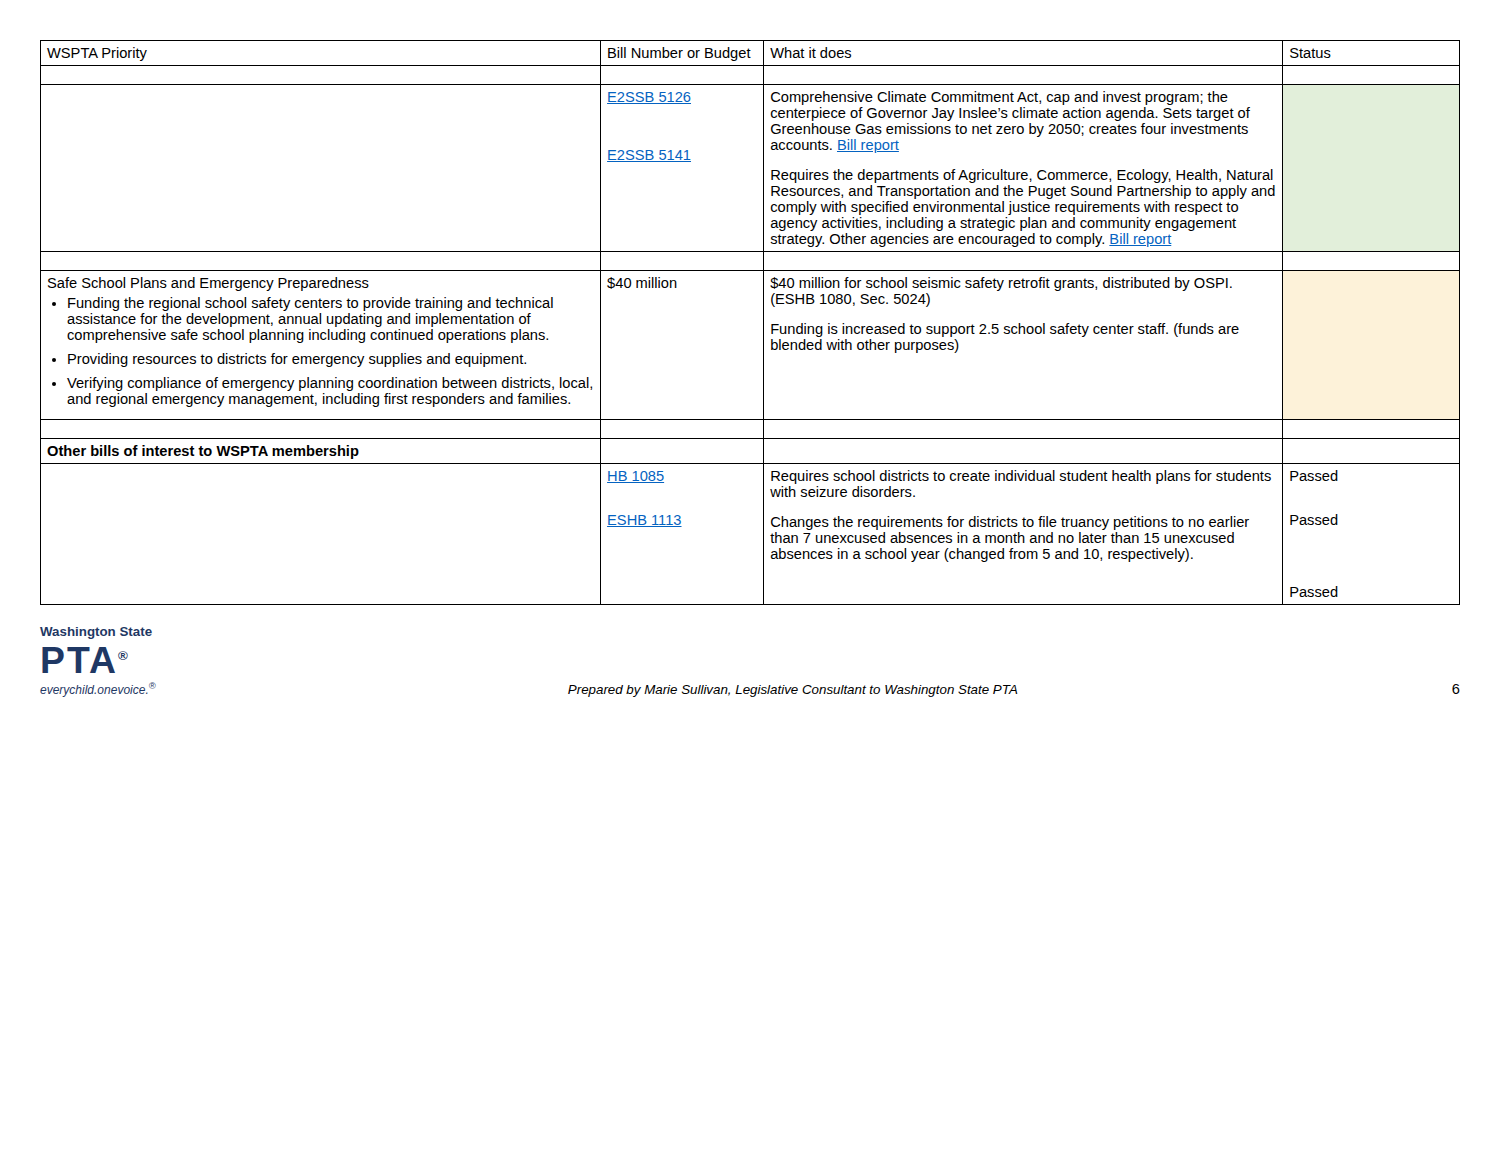| WSPTA Priority | Bill Number or Budget | What it does | Status |
| --- | --- | --- | --- |
| | E2SSB 5126 E2SSB 5141 | Comprehensive Climate Commitment Act, cap and invest program; the centerpiece of Governor Jay Inslee’s climate action agenda. Sets target of Greenhouse Gas emissions to net zero by 2050; creates four investments accounts. Bill report Requires the departments of Agriculture, Commerce, Ecology, Health, Natural Resources, and Transportation and the Puget Sound Partnership to apply and comply with specified environmental justice requirements with respect to agency activities, including a strategic plan and community engagement strategy. Other agencies are encouraged to comply. Bill report | |
| Safe School Plans and Emergency Preparedness Funding the regional school safety centers to provide training and technical assistance for the development, annual updating and implementation of comprehensive safe school planning including continued operations plans. Providing resources to districts for emergency supplies and equipment. Verifying compliance of emergency planning coordination between districts, local, and regional emergency management, including first responders and families. | $40 million | $40 million for school seismic safety retrofit grants, distributed by OSPI. (ESHB 1080, Sec. 5024) Funding is increased to support 2.5 school safety center staff. (funds are blended with other purposes) | |
| Other bills of interest to WSPTA membership | | | |
| | HB 1085 ESHB 1113 | Requires school districts to create individual student health plans for students with seizure disorders. Changes the requirements for districts to file truancy petitions to no earlier than 7 unexcused absences in a month and no later than 15 unexcused absences in a school year (changed from 5 and 10, respectively). | Passed Passed Passed |
Washington State
PTA®
everychild.onevoice.®
Prepared by Marie Sullivan, Legislative Consultant to Washington State PTA
6